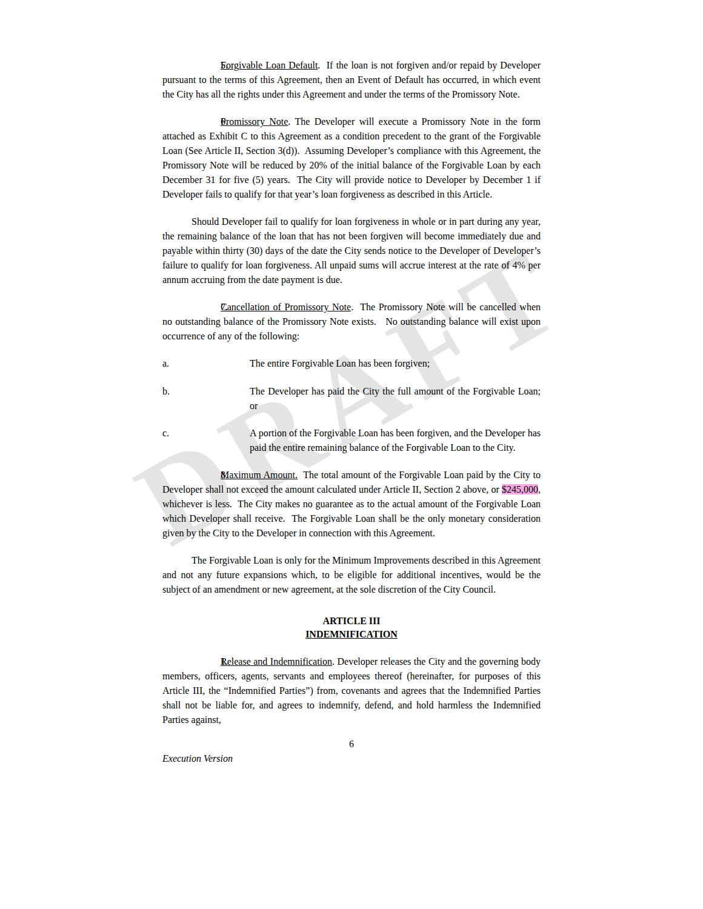DRAFT
5. Forgivable Loan Default. If the loan is not forgiven and/or repaid by Developer pursuant to the terms of this Agreement, then an Event of Default has occurred, in which event the City has all the rights under this Agreement and under the terms of the Promissory Note.
6. Promissory Note. The Developer will execute a Promissory Note in the form attached as Exhibit C to this Agreement as a condition precedent to the grant of the Forgivable Loan (See Article II, Section 3(d)). Assuming Developer’s compliance with this Agreement, the Promissory Note will be reduced by 20% of the initial balance of the Forgivable Loan by each December 31 for five (5) years. The City will provide notice to Developer by December 1 if Developer fails to qualify for that year’s loan forgiveness as described in this Article.
Should Developer fail to qualify for loan forgiveness in whole or in part during any year, the remaining balance of the loan that has not been forgiven will become immediately due and payable within thirty (30) days of the date the City sends notice to the Developer of Developer’s failure to qualify for loan forgiveness. All unpaid sums will accrue interest at the rate of 4% per annum accruing from the date payment is due.
7. Cancellation of Promissory Note. The Promissory Note will be cancelled when no outstanding balance of the Promissory Note exists. No outstanding balance will exist upon occurrence of any of the following:
a. The entire Forgivable Loan has been forgiven;
b. The Developer has paid the City the full amount of the Forgivable Loan; or
c. A portion of the Forgivable Loan has been forgiven, and the Developer has paid the entire remaining balance of the Forgivable Loan to the City.
8. Maximum Amount. The total amount of the Forgivable Loan paid by the City to Developer shall not exceed the amount calculated under Article II, Section 2 above, or $245,000, whichever is less. The City makes no guarantee as to the actual amount of the Forgivable Loan which Developer shall receive. The Forgivable Loan shall be the only monetary consideration given by the City to the Developer in connection with this Agreement.
The Forgivable Loan is only for the Minimum Improvements described in this Agreement and not any future expansions which, to be eligible for additional incentives, would be the subject of an amendment or new agreement, at the sole discretion of the City Council.
ARTICLE III
INDEMNIFICATION
1. Release and Indemnification. Developer releases the City and the governing body members, officers, agents, servants and employees thereof (hereinafter, for purposes of this Article III, the “Indemnified Parties”) from, covenants and agrees that the Indemnified Parties shall not be liable for, and agrees to indemnify, defend, and hold harmless the Indemnified Parties against,
6
Execution Version